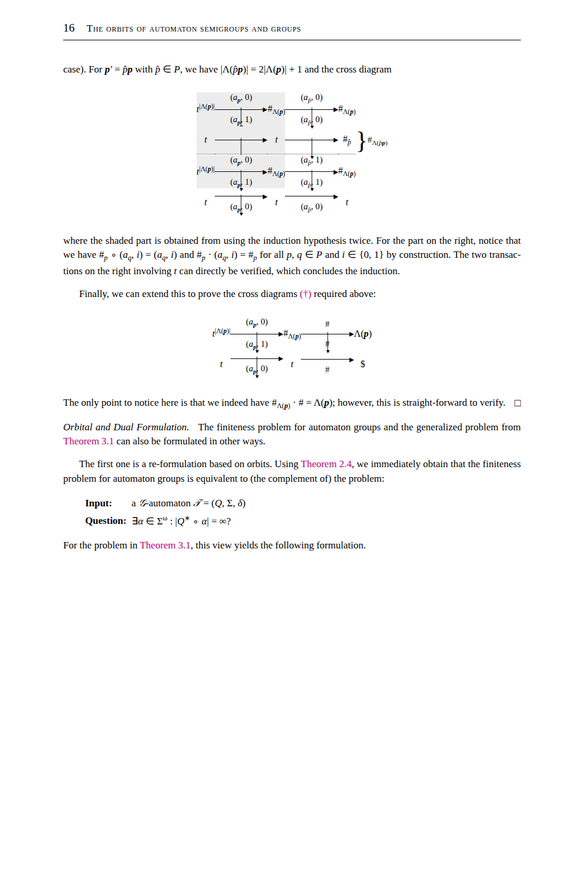16 The orbits of automaton semigroups and groups
case). For p′ = p̂p with p̂ ∈ P, we have |Λ(p̂p)| = 2|Λ(p)| + 1 and the cross diagram
| t /Λ( p )/ | ( a p , 0) ▸ ( a p , 1) | # Λ( p ) | ( a p̂ , 0) ▸ ( a p̂ , 0) | # Λ( p ) | } | # Λ( p̂ p ) |
| t | ▸ | t | ▸ | # p̂ |
| t /Λ( p )/ | ( a p , 0) ▸ ( a p , 1) | # Λ( p ) | ( a p̂ , 1) ▸ ( a p̂ , 1) | # Λ( p ) |
| t | ▸ ( a p , 0) | t | ▸ ( a p̂ , 0) | t |
where the shaded part is obtained from using the induction hypothesis twice. For the part on the right, notice that we have #p ∘ (aq, i) = (aq, i) and #p · (aq, i) = #p for all p, q ∈ P and i ∈ {0, 1} by construction. The two transactions on the right involving t can directly be verified, which concludes the induction.
Finally, we can extend this to prove the cross diagrams (†) required above:
| t /Λ( p )/ | ( a p , 0) ▸ ( a p , 1) | # Λ( p ) | # ▸ # | Λ( p ) |
| t | ▸ ( a p , 0) | t | ▸ # | $ |
The only point to notice here is that we indeed have #Λ(p) · # = Λ(p); however, this is straight-forward to verify.□
Orbital and Dual Formulation. The finiteness problem for automaton groups and the generalized problem from Theorem 3.1 can also be formulated in other ways.
The first one is a re-formulation based on orbits. Using Theorem 2.4, we immediately obtain that the finiteness problem for automaton groups is equivalent to (the complement of) the problem:
| Input: | a 𝒢 -automaton 𝒯 = ( Q , Σ, δ ) |
| Question: | ∃ α ∈ Σ ω : / Q ∗ ∘ α / = ∞? |
For the problem in Theorem 3.1, this view yields the following formulation.